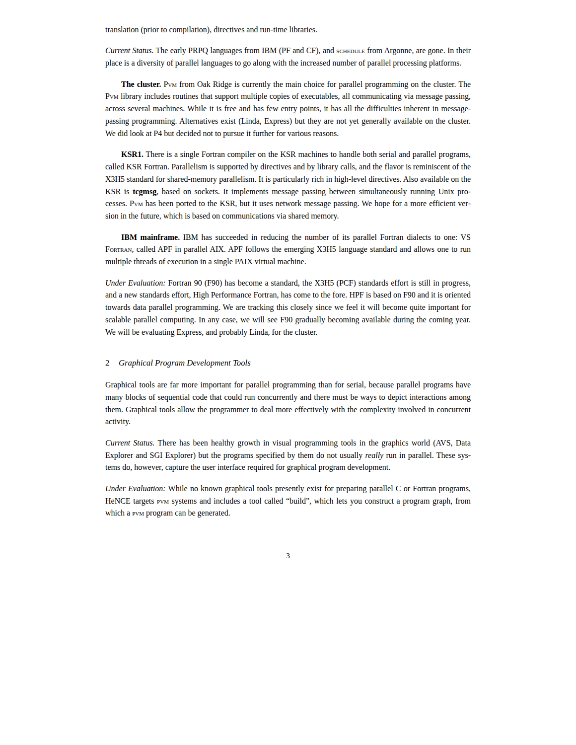translation (prior to compilation), directives and run-time libraries.
Current Status. The early PRPQ languages from IBM (PF and CF), and schedule from Argonne, are gone. In their place is a diversity of parallel languages to go along with the increased number of parallel processing platforms.
The cluster. Pvm from Oak Ridge is currently the main choice for parallel programming on the cluster. The Pvm library includes routines that support multiple copies of executables, all communicating via message passing, across several machines. While it is free and has few entry points, it has all the difficulties inherent in message-passing programming. Alternatives exist (Linda, Express) but they are not yet generally available on the cluster. We did look at P4 but decided not to pursue it further for various reasons.
KSR1. There is a single Fortran compiler on the KSR machines to handle both serial and parallel programs, called KSR Fortran. Parallelism is supported by directives and by library calls, and the flavor is reminiscent of the X3H5 standard for shared-memory parallelism. It is particularly rich in high-level directives. Also available on the KSR is tcgmsg, based on sockets. It implements message passing between simultaneously running Unix processes. Pvm has been ported to the KSR, but it uses network message passing. We hope for a more efficient version in the future, which is based on communications via shared memory.
IBM mainframe. IBM has succeeded in reducing the number of its parallel Fortran dialects to one: VS Fortran, called APF in parallel AIX. APF follows the emerging X3H5 language standard and allows one to run multiple threads of execution in a single PAIX virtual machine.
Under Evaluation: Fortran 90 (F90) has become a standard, the X3H5 (PCF) standards effort is still in progress, and a new standards effort, High Performance Fortran, has come to the fore. HPF is based on F90 and it is oriented towards data parallel programming. We are tracking this closely since we feel it will become quite important for scalable parallel computing. In any case, we will see F90 gradually becoming available during the coming year. We will be evaluating Express, and probably Linda, for the cluster.
2 Graphical Program Development Tools
Graphical tools are far more important for parallel programming than for serial, because parallel programs have many blocks of sequential code that could run concurrently and there must be ways to depict interactions among them. Graphical tools allow the programmer to deal more effectively with the complexity involved in concurrent activity.
Current Status. There has been healthy growth in visual programming tools in the graphics world (AVS, Data Explorer and SGI Explorer) but the programs specified by them do not usually really run in parallel. These systems do, however, capture the user interface required for graphical program development.
Under Evaluation: While no known graphical tools presently exist for preparing parallel C or Fortran programs, HeNCE targets pvm systems and includes a tool called “build”, which lets you construct a program graph, from which a pvm program can be generated.
3